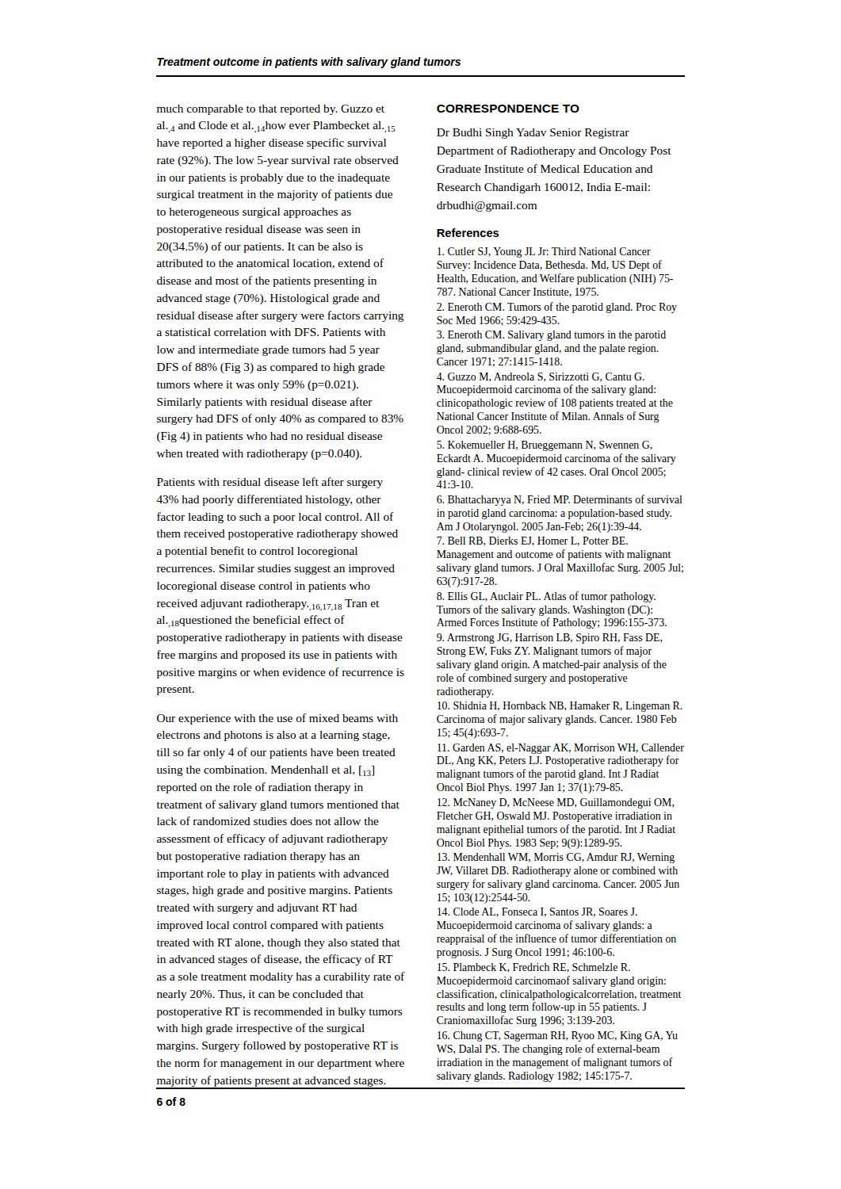Treatment outcome in patients with salivary gland tumors
much comparable to that reported by. Guzzo et al.,4 and Clode et al.,14how ever Plambecket al.,15 have reported a higher disease specific survival rate (92%). The low 5-year survival rate observed in our patients is probably due to the inadequate surgical treatment in the majority of patients due to heterogeneous surgical approaches as postoperative residual disease was seen in 20(34.5%) of our patients. It can be also is attributed to the anatomical location, extend of disease and most of the patients presenting in advanced stage (70%). Histological grade and residual disease after surgery were factors carrying a statistical correlation with DFS. Patients with low and intermediate grade tumors had 5 year DFS of 88% (Fig 3) as compared to high grade tumors where it was only 59% (p=0.021). Similarly patients with residual disease after surgery had DFS of only 40% as compared to 83% (Fig 4) in patients who had no residual disease when treated with radiotherapy (p=0.040).
Patients with residual disease left after surgery 43% had poorly differentiated histology, other factor leading to such a poor local control. All of them received postoperative radiotherapy showed a potential benefit to control locoregional recurrences. Similar studies suggest an improved locoregional disease control in patients who received adjuvant radiotherapy.,16,17,18 Tran et al.,18questioned the beneficial effect of postoperative radiotherapy in patients with disease free margins and proposed its use in patients with positive margins or when evidence of recurrence is present.
Our experience with the use of mixed beams with electrons and photons is also at a learning stage, till so far only 4 of our patients have been treated using the combination. Mendenhall et al, [13] reported on the role of radiation therapy in treatment of salivary gland tumors mentioned that lack of randomized studies does not allow the assessment of efficacy of adjuvant radiotherapy but postoperative radiation therapy has an important role to play in patients with advanced stages, high grade and positive margins. Patients treated with surgery and adjuvant RT had improved local control compared with patients treated with RT alone, though they also stated that in advanced stages of disease, the efficacy of RT as a sole treatment modality has a curability rate of nearly 20%. Thus, it can be concluded that postoperative RT is recommended in bulky tumors with high grade irrespective of the surgical margins. Surgery followed by postoperative RT is the norm for management in our department where majority of patients present at advanced stages.
CORRESPONDENCE TO
Dr Budhi Singh Yadav Senior Registrar Department of Radiotherapy and Oncology Post Graduate Institute of Medical Education and Research Chandigarh 160012, India E-mail: drbudhi@gmail.com
References
1. Cutler SJ, Young JL Jr: Third National Cancer Survey: Incidence Data, Bethesda. Md, US Dept of Health, Education, and Welfare publication (NIH) 75-787. National Cancer Institute, 1975.
2. Eneroth CM. Tumors of the parotid gland. Proc Roy Soc Med 1966; 59:429-435.
3. Eneroth CM. Salivary gland tumors in the parotid gland, submandibular gland, and the palate region. Cancer 1971; 27:1415-1418.
4. Guzzo M, Andreola S, Sirizzotti G, Cantu G. Mucoepidermoid carcinoma of the salivary gland: clinicopathologic review of 108 patients treated at the National Cancer Institute of Milan. Annals of Surg Oncol 2002; 9:688-695.
5. Kokemueller H, Brueggemann N, Swennen G, Eckardt A. Mucoepidermoid carcinoma of the salivary gland- clinical review of 42 cases. Oral Oncol 2005; 41:3-10.
6. Bhattacharyya N, Fried MP. Determinants of survival in parotid gland carcinoma: a population-based study. Am J Otolaryngol. 2005 Jan-Feb; 26(1):39-44.
7. Bell RB, Dierks EJ, Homer L, Potter BE. Management and outcome of patients with malignant salivary gland tumors. J Oral Maxillofac Surg. 2005 Jul; 63(7):917-28.
8. Ellis GL, Auclair PL. Atlas of tumor pathology. Tumors of the salivary glands. Washington (DC): Armed Forces Institute of Pathology; 1996:155-373.
9. Armstrong JG, Harrison LB, Spiro RH, Fass DE, Strong EW, Fuks ZY. Malignant tumors of major salivary gland origin. A matched-pair analysis of the role of combined surgery and postoperative radiotherapy.
10. Shidnia H, Hornback NB, Hamaker R, Lingeman R. Carcinoma of major salivary glands. Cancer. 1980 Feb 15; 45(4):693-7.
11. Garden AS, el-Naggar AK, Morrison WH, Callender DL, Ang KK, Peters LJ. Postoperative radiotherapy for malignant tumors of the parotid gland. Int J Radiat Oncol Biol Phys. 1997 Jan 1; 37(1):79-85.
12. McNaney D, McNeese MD, Guillamondegui OM, Fletcher GH, Oswald MJ. Postoperative irradiation in malignant epithelial tumors of the parotid. Int J Radiat Oncol Biol Phys. 1983 Sep; 9(9):1289-95.
13. Mendenhall WM, Morris CG, Amdur RJ, Werning JW, Villaret DB. Radiotherapy alone or combined with surgery for salivary gland carcinoma. Cancer. 2005 Jun 15; 103(12):2544-50.
14. Clode AL, Fonseca I, Santos JR, Soares J. Mucoepidermoid carcinoma of salivary glands: a reappraisal of the influence of tumor differentiation on prognosis. J Surg Oncol 1991; 46:100-6.
15. Plambeck K, Fredrich RE, Schmelzle R. Mucoepidermoid carcinomaof salivary gland origin: classification, clinicalpathologicalcorrelation, treatment results and long term follow-up in 55 patients. J Craniomaxillofac Surg 1996; 3:139-203.
16. Chung CT, Sagerman RH, Ryoo MC, King GA, Yu WS, Dalal PS. The changing role of external-beam irradiation in the management of malignant tumors of salivary glands. Radiology 1982; 145:175-7.
6 of 8